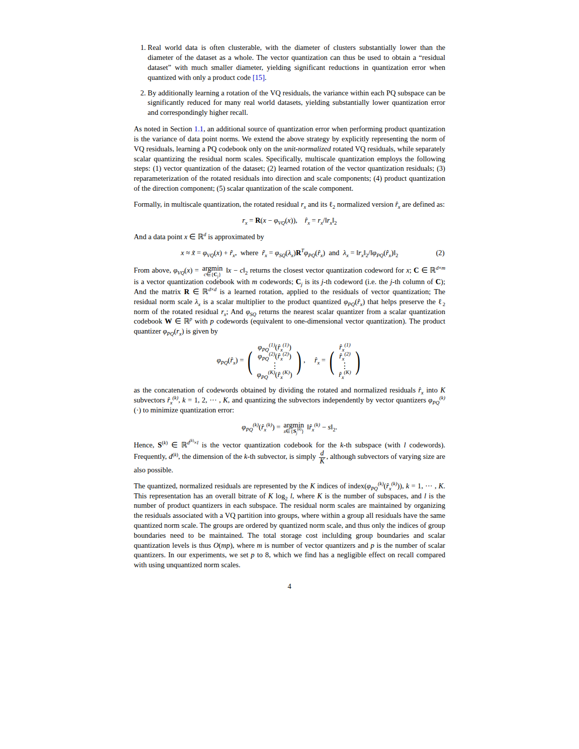Real world data is often clusterable, with the diameter of clusters substantially lower than the diameter of the dataset as a whole. The vector quantization can thus be used to obtain a “residual dataset” with much smaller diameter, yielding significant reductions in quantization error when quantized with only a product code [15].
By additionally learning a rotation of the VQ residuals, the variance within each PQ subspace can be significantly reduced for many real world datasets, yielding substantially lower quantization error and correspondingly higher recall.
As noted in Section 1.1, an additional source of quantization error when performing product quantization is the variance of data point norms. We extend the above strategy by explicitly representing the norm of VQ residuals, learning a PQ codebook only on the unit-normalized rotated VQ residuals, while separately scalar quantizing the residual norm scales. Specifically, multiscale quantization employs the following steps: (1) vector quantization of the dataset; (2) learned rotation of the vector quantization residuals; (3) reparameterization of the rotated residuals into direction and scale components; (4) product quantization of the direction component; (5) scalar quantization of the scale component.
Formally, in multiscale quantization, the rotated residual rx and its ℓ2 normalized version r̂x are defined as:
rx = R(x − φVQ(x)), r̂x = rx/‖rx‖2
And a data point x ∈ ℝd is approximated by
x ≈ x̃ = φVQ(x) + r̃x, where r̃x = φSQ(λx)RTφPQ(r̂x) and λx = ‖rx‖2/‖φPQ(r̂x)‖2 (2)
From above, φVQ(x) = argmin c∈{Cj} ‖x − c‖2 returns the closest vector quantization codeword for x; C ∈ ℝd×m is a vector quantization codebook with m codewords; Cj is its j-th codeword (i.e. the j-th column of C); And the matrix R ∈ ℝd×d is a learned rotation, applied to the residuals of vector quantization; The residual norm scale λx is a scalar multiplier to the product quantized φPQ(r̂x) that helps preserve the ℓ2 norm of the rotated residual rx; And φSQ returns the nearest scalar quantizer from a scalar quantization codebook W ∈ ℝp with p codewords (equivalent to one-dimensional vector quantization). The product quantizer φPQ(rx) is given by
φPQ(r̂x) = (
| φ PQ (1) ( r̂ x (1) ) |
| φ PQ (2) ( r̂ x (2) ) |
| ⋮ |
| φ PQ (K) ( r̂ x (K) ) |
), r̂x = (
| r̂ x (1) |
| r̂ x (2) |
| ⋮ |
| r̂ x (K) |
)
as the concatenation of codewords obtained by dividing the rotated and normalized residuals r̂x into K subvectors r̂x(k), k = 1, 2, ··· , K, and quantizing the subvectors independently by vector quantizers φPQ(k)(·) to minimize quantization error:
φPQ(k)(r̂x(k)) = argmin s∈{Sj(k)} ‖r̂x(k) − s‖2.
Hence, S(k) ∈ ℝd(k)×l is the vector quantization codebook for the k-th subspace (with l codewords). Frequently, d(k), the dimension of the k-th subvector, is simply dK, although subvectors of varying size are also possible.
The quantized, normalized residuals are represented by the K indices of index(φPQ(k)(r̂x(k))), k = 1, ··· , K. This representation has an overall bitrate of K log2 l, where K is the number of subspaces, and l is the number of product quantizers in each subspace. The residual norm scales are maintained by organizing the residuals associated with a VQ partition into groups, where within a group all residuals have the same quantized norm scale. The groups are ordered by quantized norm scale, and thus only the indices of group boundaries need to be maintained. The total storage cost inclulding group boundaries and scalar quantization levels is thus O(mp), where m is number of vector quantizers and p is the number of scalar quantizers. In our experiments, we set p to 8, which we find has a negligible effect on recall compared with using unquantized norm scales.
4